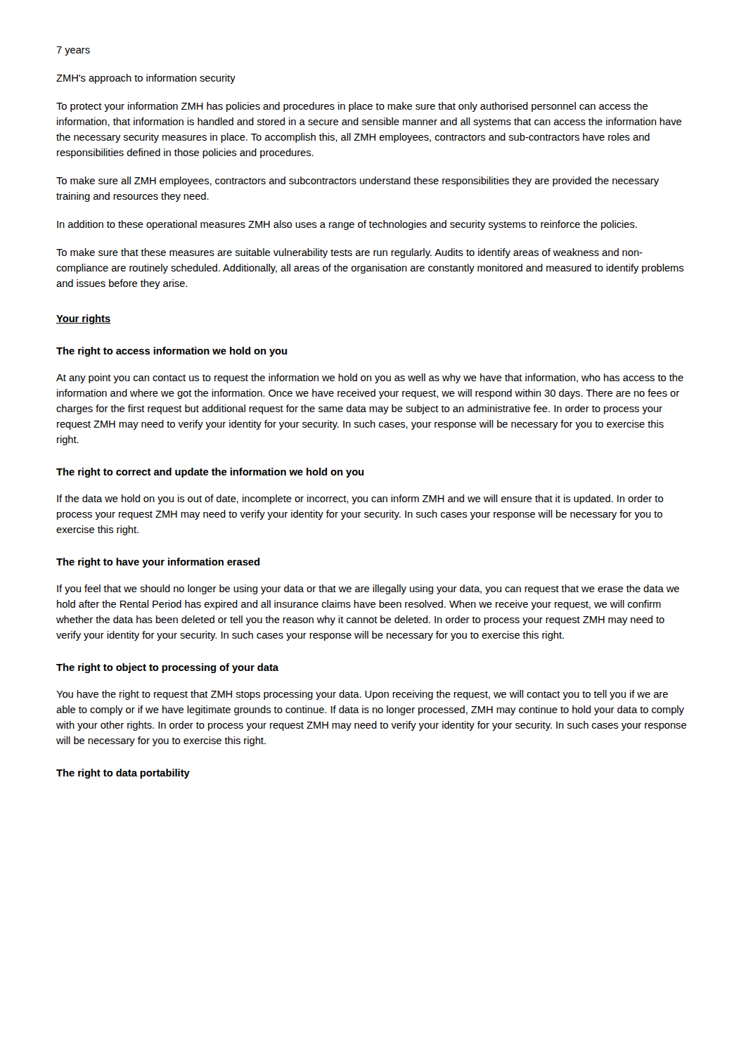7 years
ZMH's approach to information security
To protect your information ZMH has policies and procedures in place to make sure that only authorised personnel can access the information, that information is handled and stored in a secure and sensible manner and all systems that can access the information have the necessary security measures in place. To accomplish this, all ZMH employees, contractors and sub-contractors have roles and responsibilities defined in those policies and procedures.
To make sure all ZMH employees, contractors and subcontractors understand these responsibilities they are provided the necessary training and resources they need.
In addition to these operational measures ZMH also uses a range of technologies and security systems to reinforce the policies.
To make sure that these measures are suitable vulnerability tests are run regularly. Audits to identify areas of weakness and non-compliance are routinely scheduled. Additionally, all areas of the organisation are constantly monitored and measured to identify problems and issues before they arise.
Your rights
The right to access information we hold on you
At any point you can contact us to request the information we hold on you as well as why we have that information, who has access to the information and where we got the information. Once we have received your request, we will respond within 30 days. There are no fees or charges for the first request but additional request for the same data may be subject to an administrative fee. In order to process your request ZMH may need to verify your identity for your security. In such cases, your response will be necessary for you to exercise this right.
The right to correct and update the information we hold on you
If the data we hold on you is out of date, incomplete or incorrect, you can inform ZMH and we will ensure that it is updated. In order to process your request ZMH may need to verify your identity for your security. In such cases your response will be necessary for you to exercise this right.
The right to have your information erased
If you feel that we should no longer be using your data or that we are illegally using your data, you can request that we erase the data we hold after the Rental Period has expired and all insurance claims have been resolved. When we receive your request, we will confirm whether the data has been deleted or tell you the reason why it cannot be deleted. In order to process your request ZMH may need to verify your identity for your security. In such cases your response will be necessary for you to exercise this right.
The right to object to processing of your data
You have the right to request that ZMH stops processing your data. Upon receiving the request, we will contact you to tell you if we are able to comply or if we have legitimate grounds to continue. If data is no longer processed, ZMH may continue to hold your data to comply with your other rights. In order to process your request ZMH may need to verify your identity for your security. In such cases your response will be necessary for you to exercise this right.
The right to data portability